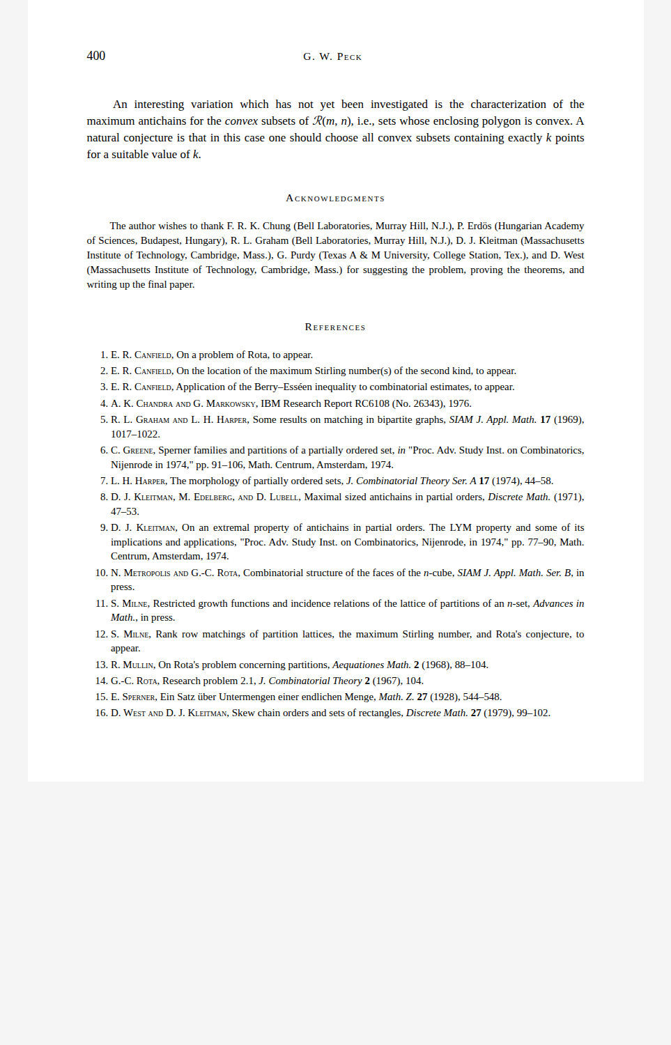400 G. W. Peck
An interesting variation which has not yet been investigated is the characterization of the maximum antichains for the convex subsets of ℛ(m, n), i.e., sets whose enclosing polygon is convex. A natural conjecture is that in this case one should choose all convex subsets containing exactly k points for a suitable value of k.
Acknowledgments
The author wishes to thank F. R. K. Chung (Bell Laboratories, Murray Hill, N.J.), P. Erdös (Hungarian Academy of Sciences, Budapest, Hungary), R. L. Graham (Bell Laboratories, Murray Hill, N.J.), D. J. Kleitman (Massachusetts Institute of Technology, Cambridge, Mass.), G. Purdy (Texas A & M University, College Station, Tex.), and D. West (Massachusetts Institute of Technology, Cambridge, Mass.) for suggesting the problem, proving the theorems, and writing up the final paper.
References
E. R. Canfield, On a problem of Rota, to appear.
E. R. Canfield, On the location of the maximum Stirling number(s) of the second kind, to appear.
E. R. Canfield, Application of the Berry–Esséen inequality to combinatorial estimates, to appear.
A. K. Chandra and G. Markowsky, IBM Research Report RC6108 (No. 26343), 1976.
R. L. Graham and L. H. Harper, Some results on matching in bipartite graphs, SIAM J. Appl. Math. 17 (1969), 1017–1022.
C. Greene, Sperner families and partitions of a partially ordered set, in "Proc. Adv. Study Inst. on Combinatorics, Nijenrode in 1974," pp. 91–106, Math. Centrum, Amsterdam, 1974.
L. H. Harper, The morphology of partially ordered sets, J. Combinatorial Theory Ser. A 17 (1974), 44–58.
D. J. Kleitman, M. Edelberg, and D. Lubell, Maximal sized antichains in partial orders, Discrete Math. (1971), 47–53.
D. J. Kleitman, On an extremal property of antichains in partial orders. The LYM property and some of its implications and applications, "Proc. Adv. Study Inst. on Combinatorics, Nijenrode, in 1974," pp. 77–90, Math. Centrum, Amsterdam, 1974.
N. Metropolis and G.-C. Rota, Combinatorial structure of the faces of the n-cube, SIAM J. Appl. Math. Ser. B, in press.
S. Milne, Restricted growth functions and incidence relations of the lattice of partitions of an n-set, Advances in Math., in press.
S. Milne, Rank row matchings of partition lattices, the maximum Stirling number, and Rota's conjecture, to appear.
R. Mullin, On Rota's problem concerning partitions, Aequationes Math. 2 (1968), 88–104.
G.-C. Rota, Research problem 2.1, J. Combinatorial Theory 2 (1967), 104.
E. Sperner, Ein Satz über Untermengen einer endlichen Menge, Math. Z. 27 (1928), 544–548.
D. West and D. J. Kleitman, Skew chain orders and sets of rectangles, Discrete Math. 27 (1979), 99–102.